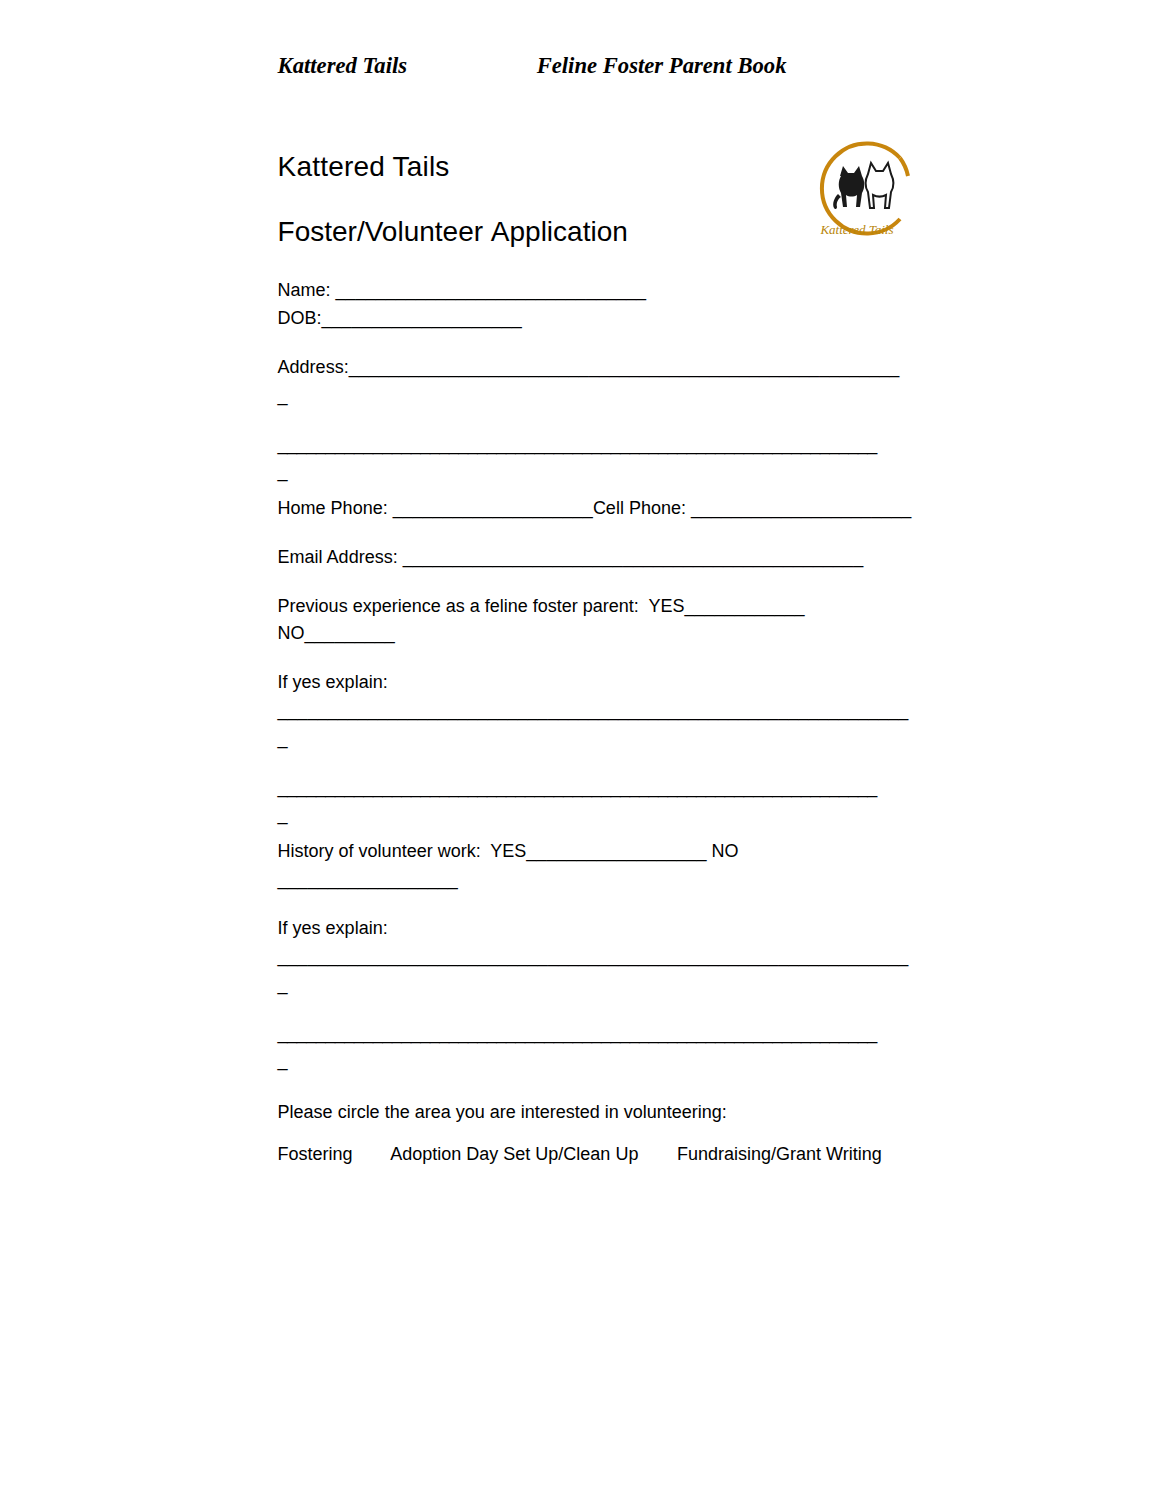Kattered Tails Feline Foster Parent Book
Kattered Tails
Kattered Tails
Foster/Volunteer Application
Name: _______________________________
DOB:____________________
Address:_______________________________________________________
_
_______________________________________________________________
_
Home Phone: ____________________Cell Phone: ______________________
Email Address: ______________________________________________
Previous experience as a feline foster parent: YES____________
NO_________
If yes explain:
_______________________________________________________________
_
_______________________________________________________________
_
History of volunteer work: YES__________________ NO __________________
If yes explain:
_______________________________________________________________
_
_______________________________________________________________
_
Please circle the area you are interested in volunteering:
Fostering Adoption Day Set Up/Clean Up Fundraising/Grant Writing